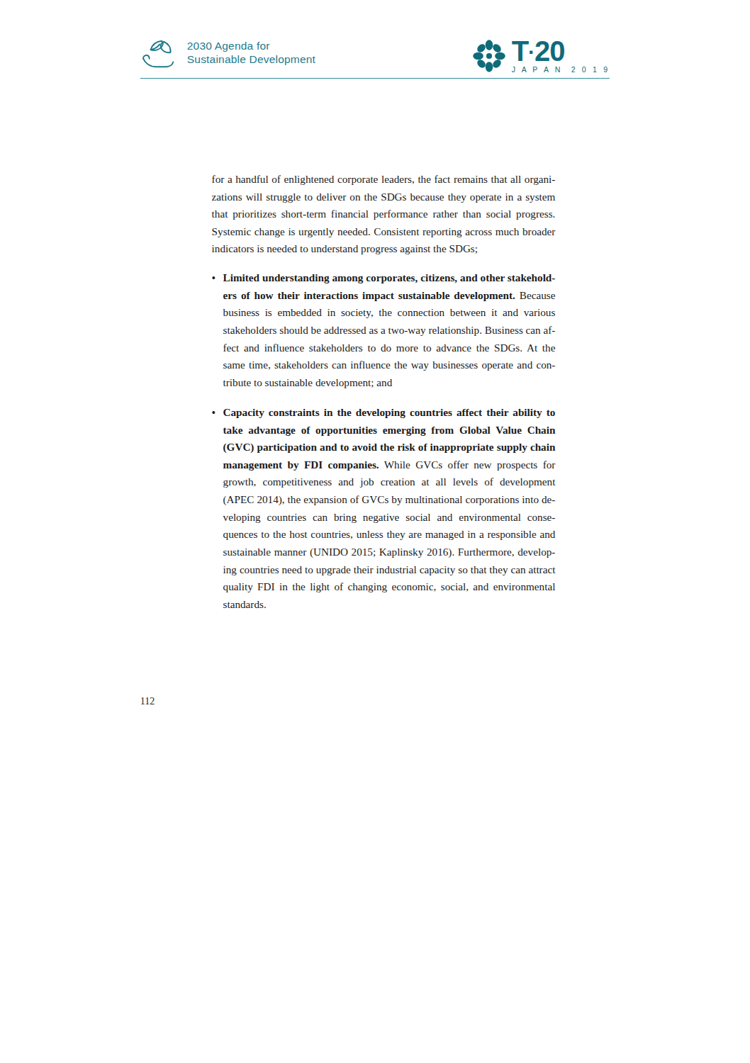2030 Agenda for Sustainable Development
T·20 J A P A N 2 0 1 9
for a handful of enlightened corporate leaders, the fact remains that all organizations will struggle to deliver on the SDGs because they operate in a system that prioritizes short-term financial performance rather than social progress. Systemic change is urgently needed. Consistent reporting across much broader indicators is needed to understand progress against the SDGs;
Limited understanding among corporates, citizens, and other stakeholders of how their interactions impact sustainable development. Because business is embedded in society, the connection between it and various stakeholders should be addressed as a two-way relationship. Business can affect and influence stakeholders to do more to advance the SDGs. At the same time, stakeholders can influence the way businesses operate and contribute to sustainable development; and
Capacity constraints in the developing countries affect their ability to take advantage of opportunities emerging from Global Value Chain (GVC) participation and to avoid the risk of inappropriate supply chain management by FDI companies. While GVCs offer new prospects for growth, competitiveness and job creation at all levels of development (APEC 2014), the expansion of GVCs by multinational corporations into developing countries can bring negative social and environmental consequences to the host countries, unless they are managed in a responsible and sustainable manner (UNIDO 2015; Kaplinsky 2016). Furthermore, developing countries need to upgrade their industrial capacity so that they can attract quality FDI in the light of changing economic, social, and environmental standards.
112